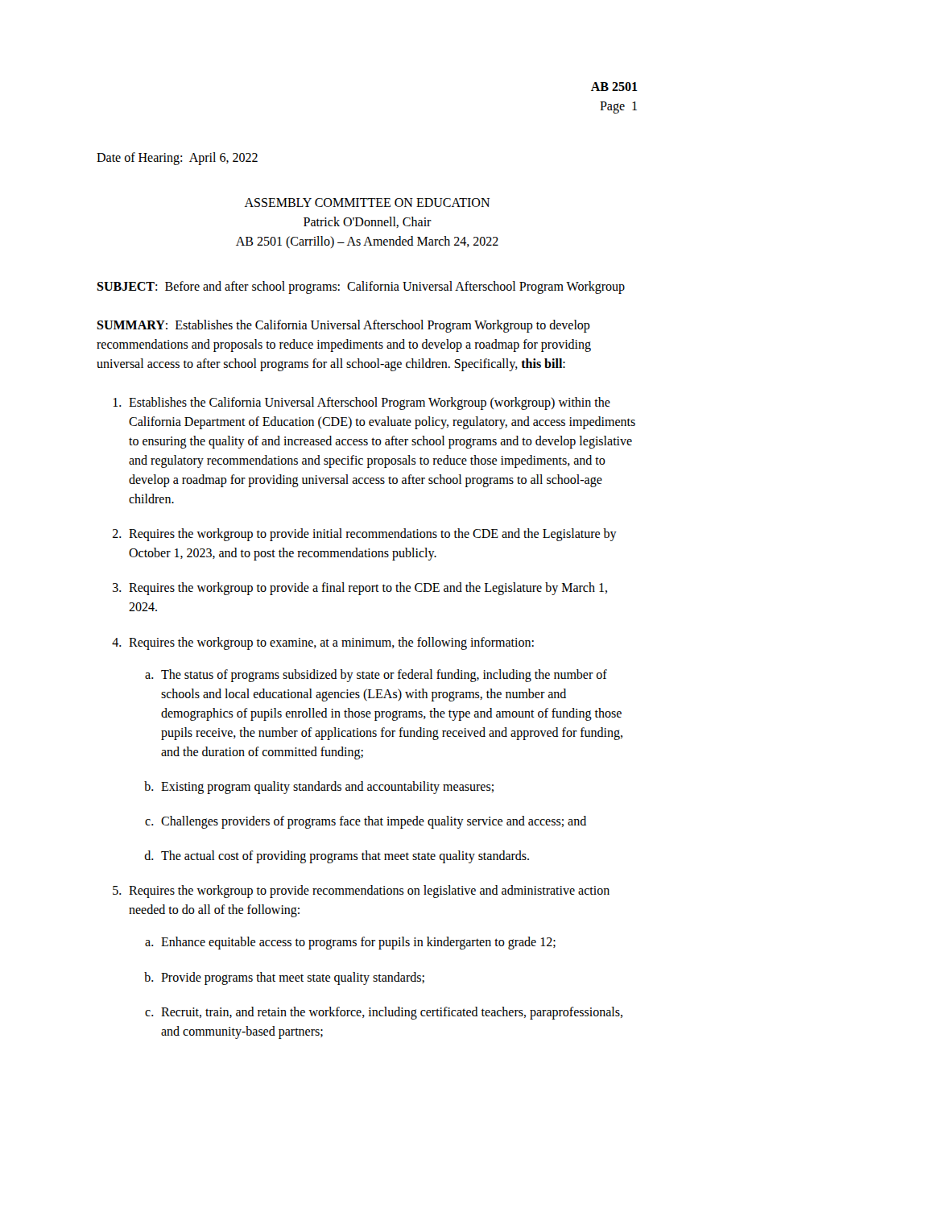AB 2501 Page 1
Date of Hearing: April 6, 2022
ASSEMBLY COMMITTEE ON EDUCATION
Patrick O'Donnell, Chair
AB 2501 (Carrillo) – As Amended March 24, 2022
SUBJECT: Before and after school programs: California Universal Afterschool Program Workgroup
SUMMARY: Establishes the California Universal Afterschool Program Workgroup to develop recommendations and proposals to reduce impediments and to develop a roadmap for providing universal access to after school programs for all school-age children. Specifically, this bill:
Establishes the California Universal Afterschool Program Workgroup (workgroup) within the California Department of Education (CDE) to evaluate policy, regulatory, and access impediments to ensuring the quality of and increased access to after school programs and to develop legislative and regulatory recommendations and specific proposals to reduce those impediments, and to develop a roadmap for providing universal access to after school programs to all school-age children.
Requires the workgroup to provide initial recommendations to the CDE and the Legislature by October 1, 2023, and to post the recommendations publicly.
Requires the workgroup to provide a final report to the CDE and the Legislature by March 1, 2024.
Requires the workgroup to examine, at a minimum, the following information:
The status of programs subsidized by state or federal funding, including the number of schools and local educational agencies (LEAs) with programs, the number and demographics of pupils enrolled in those programs, the type and amount of funding those pupils receive, the number of applications for funding received and approved for funding, and the duration of committed funding;
Existing program quality standards and accountability measures;
Challenges providers of programs face that impede quality service and access; and
The actual cost of providing programs that meet state quality standards.
Requires the workgroup to provide recommendations on legislative and administrative action needed to do all of the following:
Enhance equitable access to programs for pupils in kindergarten to grade 12;
Provide programs that meet state quality standards;
Recruit, train, and retain the workforce, including certificated teachers, paraprofessionals, and community-based partners;